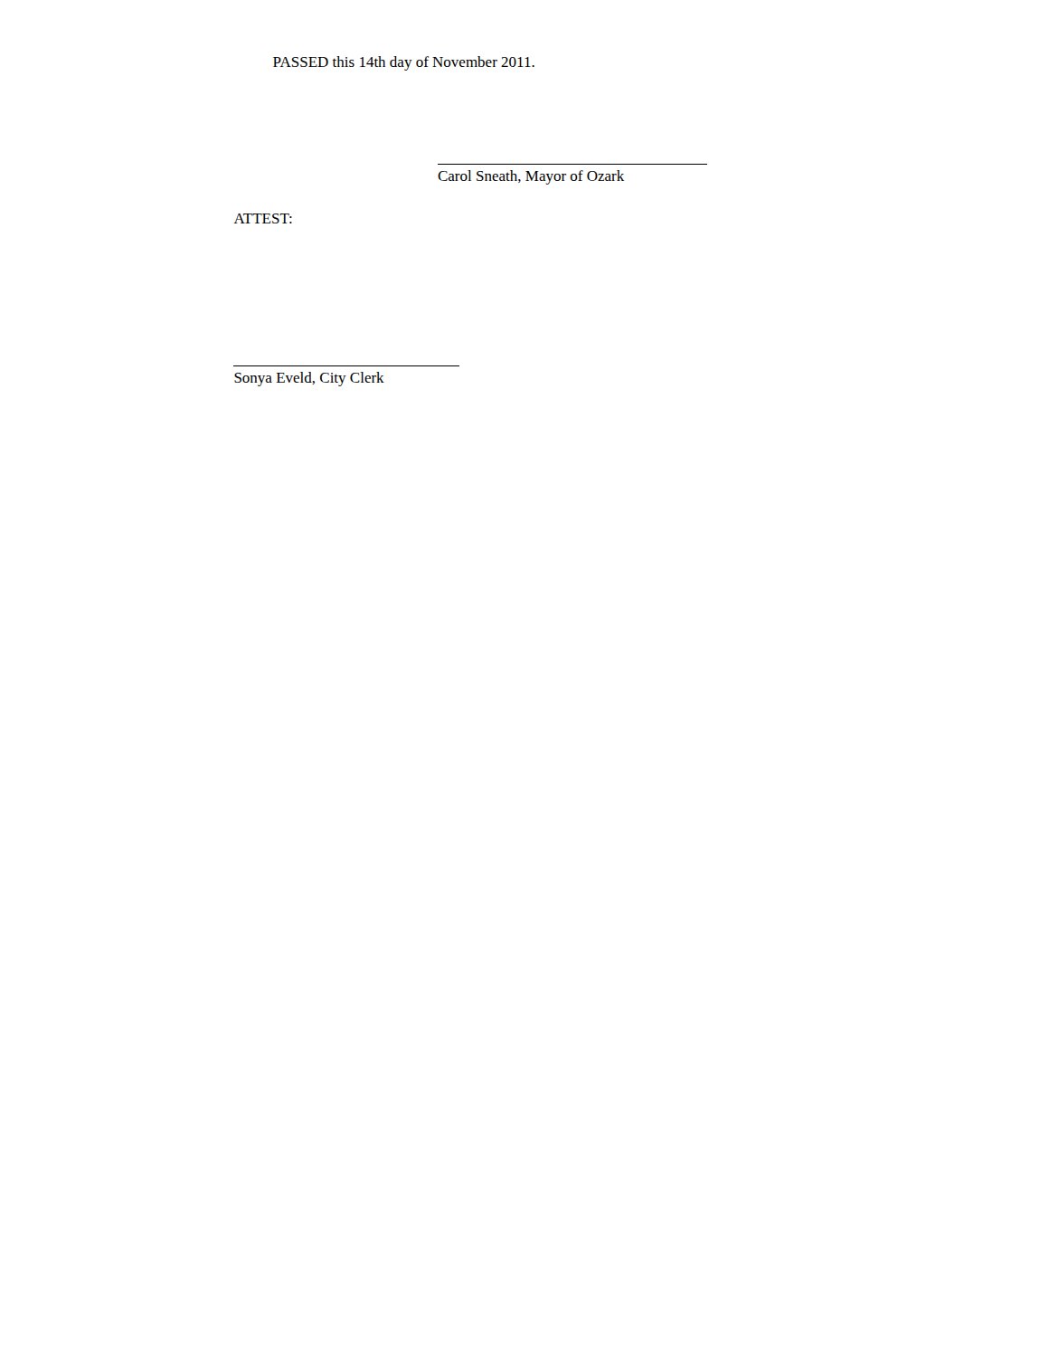PASSED this 14th day of November 2011.
Carol Sneath, Mayor of Ozark
ATTEST:
Sonya Eveld, City Clerk